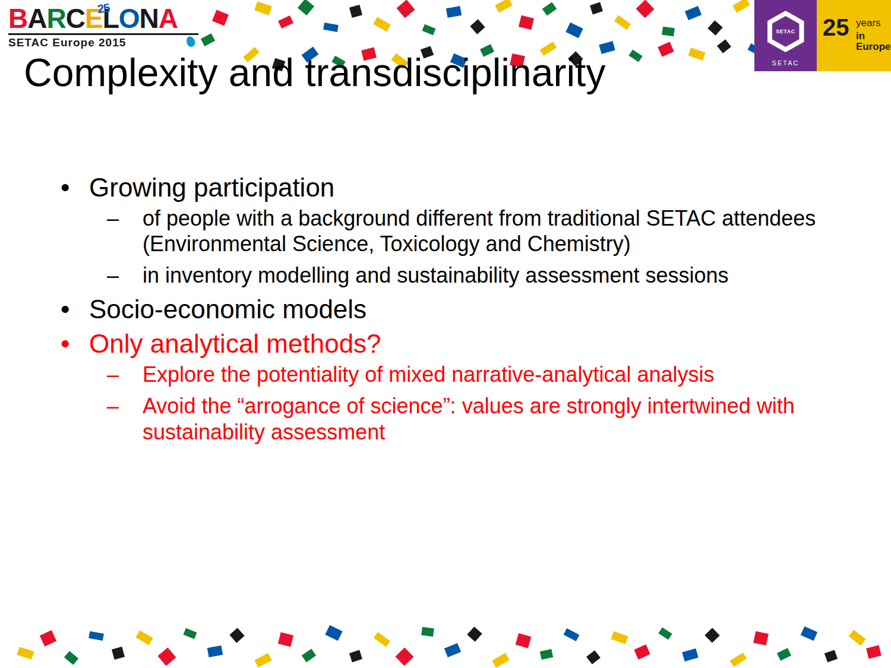BARCELONA 25
SETAC Europe 2015
SETAC
SETAC
25
years
in Europe
Complexity and transdisciplinarity
•Growing participation
–of people with a background different from traditional SETAC attendees (Environmental Science, Toxicology and Chemistry)
–in inventory modelling and sustainability assessment sessions
•Socio-economic models
•Only analytical methods?
–Explore the potentiality of mixed narrative-analytical analysis
–Avoid the “arrogance of science”: values are strongly intertwined with sustainability assessment